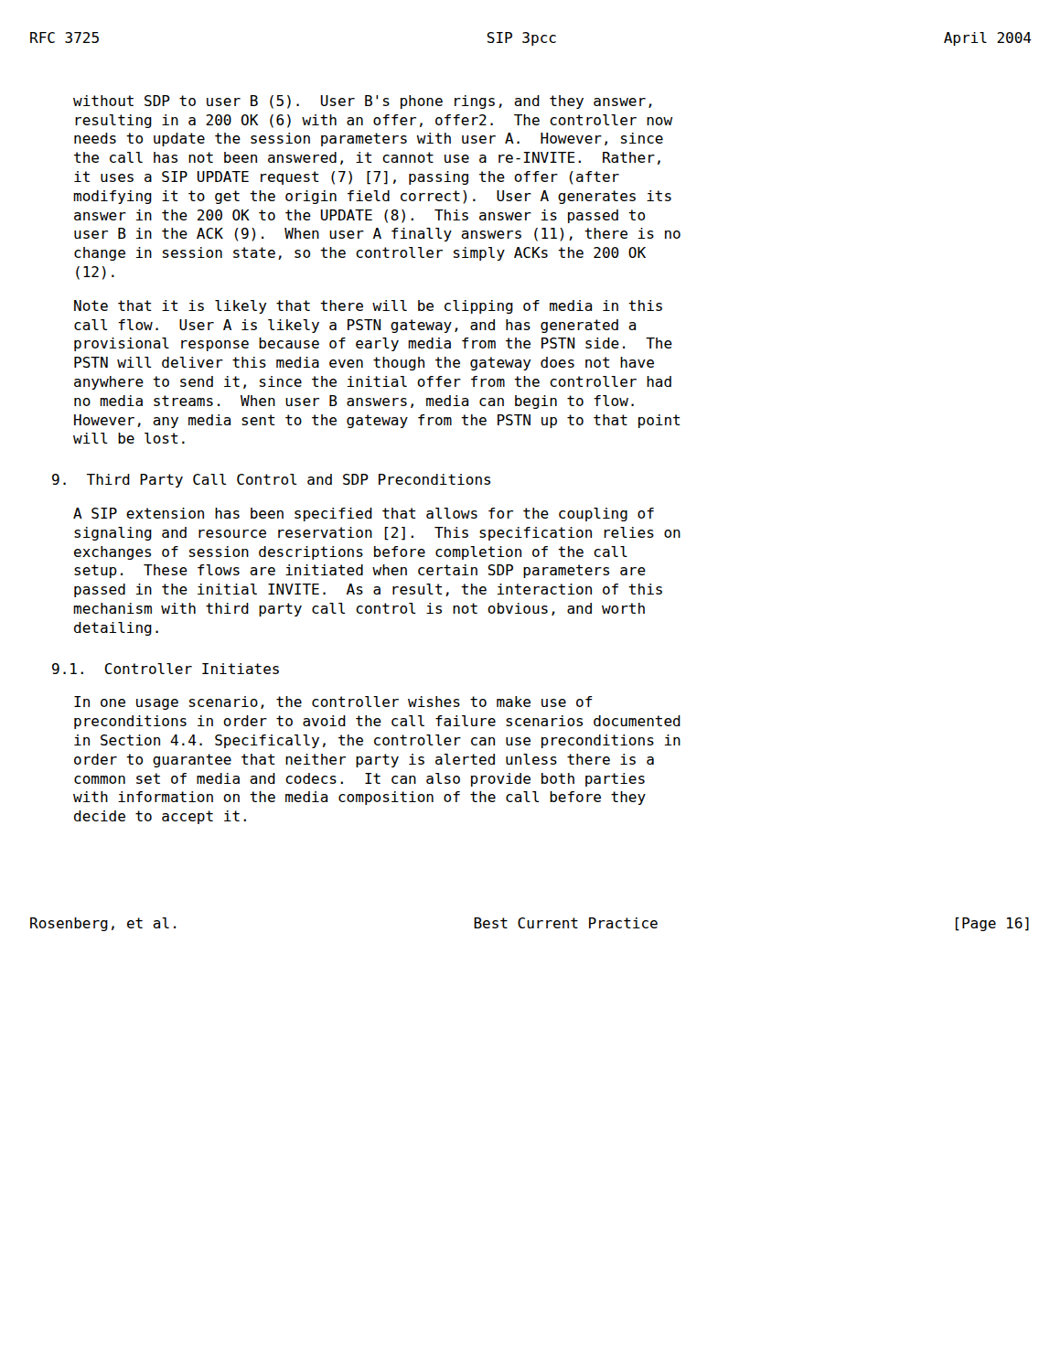RFC 3725 SIP 3pcc April 2004
without SDP to user B (5). User B's phone rings, and they answer, resulting in a 200 OK (6) with an offer, offer2. The controller now needs to update the session parameters with user A. However, since the call has not been answered, it cannot use a re-INVITE. Rather, it uses a SIP UPDATE request (7) [7], passing the offer (after modifying it to get the origin field correct). User A generates its answer in the 200 OK to the UPDATE (8). This answer is passed to user B in the ACK (9). When user A finally answers (11), there is no change in session state, so the controller simply ACKs the 200 OK (12).
Note that it is likely that there will be clipping of media in this call flow. User A is likely a PSTN gateway, and has generated a provisional response because of early media from the PSTN side. The PSTN will deliver this media even though the gateway does not have anywhere to send it, since the initial offer from the controller had no media streams. When user B answers, media can begin to flow. However, any media sent to the gateway from the PSTN up to that point will be lost.
9. Third Party Call Control and SDP Preconditions
A SIP extension has been specified that allows for the coupling of signaling and resource reservation [2]. This specification relies on exchanges of session descriptions before completion of the call setup. These flows are initiated when certain SDP parameters are passed in the initial INVITE. As a result, the interaction of this mechanism with third party call control is not obvious, and worth detailing.
9.1. Controller Initiates
In one usage scenario, the controller wishes to make use of preconditions in order to avoid the call failure scenarios documented in Section 4.4. Specifically, the controller can use preconditions in order to guarantee that neither party is alerted unless there is a common set of media and codecs. It can also provide both parties with information on the media composition of the call before they decide to accept it.
Rosenberg, et al. Best Current Practice [Page 16]